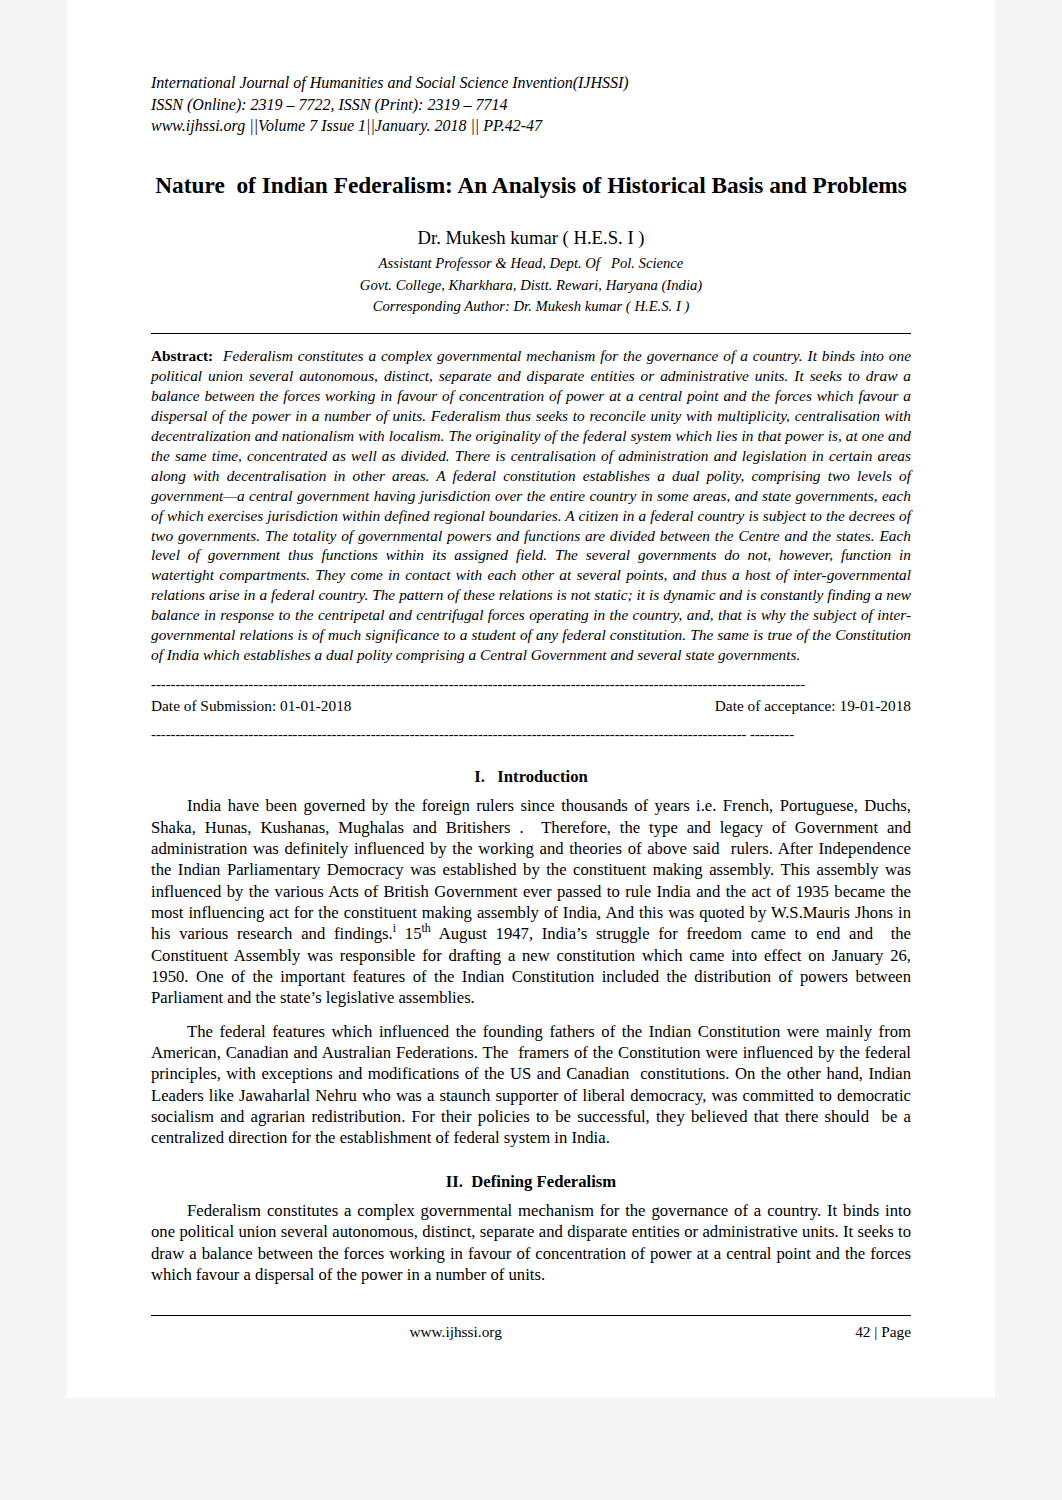International Journal of Humanities and Social Science Invention(IJHSSI)
ISSN (Online): 2319 – 7722, ISSN (Print): 2319 – 7714
www.ijhssi.org ||Volume 7 Issue 1||January. 2018 || PP.42-47
Nature of Indian Federalism: An Analysis of Historical Basis and Problems
Dr. Mukesh kumar ( H.E.S. I )
Assistant Professor & Head, Dept. Of Pol. Science
Govt. College, Kharkhara, Distt. Rewari, Haryana (India)
Corresponding Author: Dr. Mukesh kumar ( H.E.S. I )
Abstract: Federalism constitutes a complex governmental mechanism for the governance of a country. It binds into one political union several autonomous, distinct, separate and disparate entities or administrative units. It seeks to draw a balance between the forces working in favour of concentration of power at a central point and the forces which favour a dispersal of the power in a number of units. Federalism thus seeks to reconcile unity with multiplicity, centralisation with decentralization and nationalism with localism. The originality of the federal system which lies in that power is, at one and the same time, concentrated as well as divided. There is centralisation of administration and legislation in certain areas along with decentralisation in other areas. A federal constitution establishes a dual polity, comprising two levels of government—a central government having jurisdiction over the entire country in some areas, and state governments, each of which exercises jurisdiction within defined regional boundaries. A citizen in a federal country is subject to the decrees of two governments. The totality of governmental powers and functions are divided between the Centre and the states. Each level of government thus functions within its assigned field. The several governments do not, however, function in watertight compartments. They come in contact with each other at several points, and thus a host of inter-governmental relations arise in a federal country. The pattern of these relations is not static; it is dynamic and is constantly finding a new balance in response to the centripetal and centrifugal forces operating in the country, and, that is why the subject of inter-governmental relations is of much significance to a student of any federal constitution. The same is true of the Constitution of India which establishes a dual polity comprising a Central Government and several state governments.
--------------------------------------------------------------------------------------------------------------------------------------
Date of Submission: 01-01-2018 Date of acceptance: 19-01-2018
-------------------------------------------------------------------------------------------------------------------------- ---------
I. Introduction
India have been governed by the foreign rulers since thousands of years i.e. French, Portuguese, Duchs, Shaka, Hunas, Kushanas, Mughalas and Britishers . Therefore, the type and legacy of Government and administration was definitely influenced by the working and theories of above said rulers. After Independence the Indian Parliamentary Democracy was established by the constituent making assembly. This assembly was influenced by the various Acts of British Government ever passed to rule India and the act of 1935 became the most influencing act for the constituent making assembly of India, And this was quoted by W.S.Mauris Jhons in his various research and findings.i 15th August 1947, India’s struggle for freedom came to end and the Constituent Assembly was responsible for drafting a new constitution which came into effect on January 26, 1950. One of the important features of the Indian Constitution included the distribution of powers between Parliament and the state’s legislative assemblies.
The federal features which influenced the founding fathers of the Indian Constitution were mainly from American, Canadian and Australian Federations. The framers of the Constitution were influenced by the federal principles, with exceptions and modifications of the US and Canadian constitutions. On the other hand, Indian Leaders like Jawaharlal Nehru who was a staunch supporter of liberal democracy, was committed to democratic socialism and agrarian redistribution. For their policies to be successful, they believed that there should be a centralized direction for the establishment of federal system in India.
II. Defining Federalism
Federalism constitutes a complex governmental mechanism for the governance of a country. It binds into one political union several autonomous, distinct, separate and disparate entities or administrative units. It seeks to draw a balance between the forces working in favour of concentration of power at a central point and the forces which favour a dispersal of the power in a number of units.
www.ijhssi.org 42 | Page